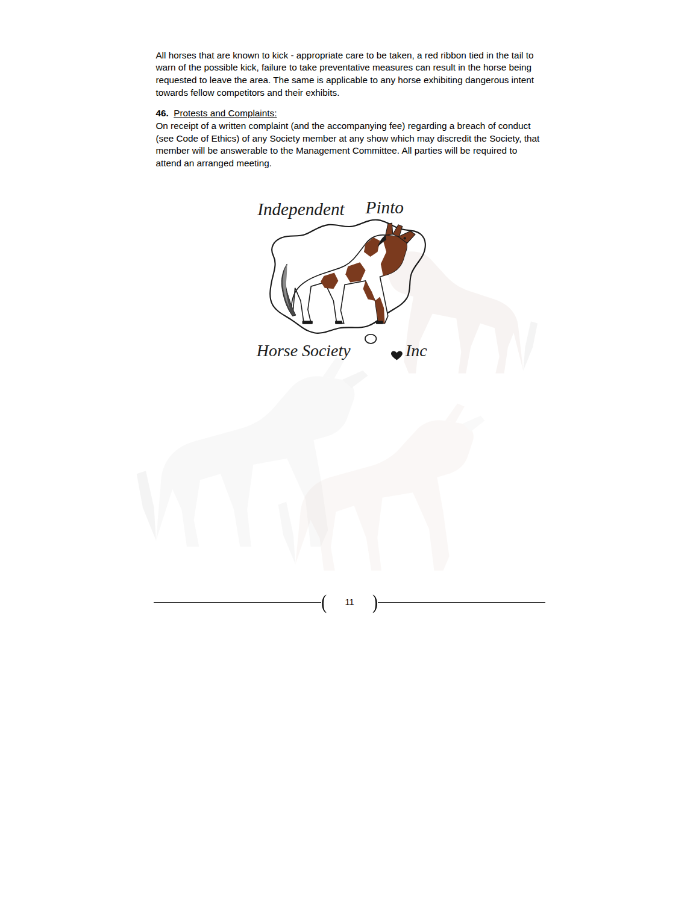All horses that are known to kick - appropriate care to be taken, a red ribbon tied in the tail to warn of the possible kick, failure to take preventative measures can result in the horse being requested to leave the area. The same is applicable to any horse exhibiting dangerous intent towards fellow competitors and their exhibits.
46. Protests and Complaints:
On receipt of a written complaint (and the accompanying fee) regarding a breach of conduct
(see Code of Ethics) of any Society member at any show which may discredit the Society, that member will be answerable to the Management Committee. All parties will be required to attend an arranged meeting.
Independent Pinto Horse Society Inc
( 11 )